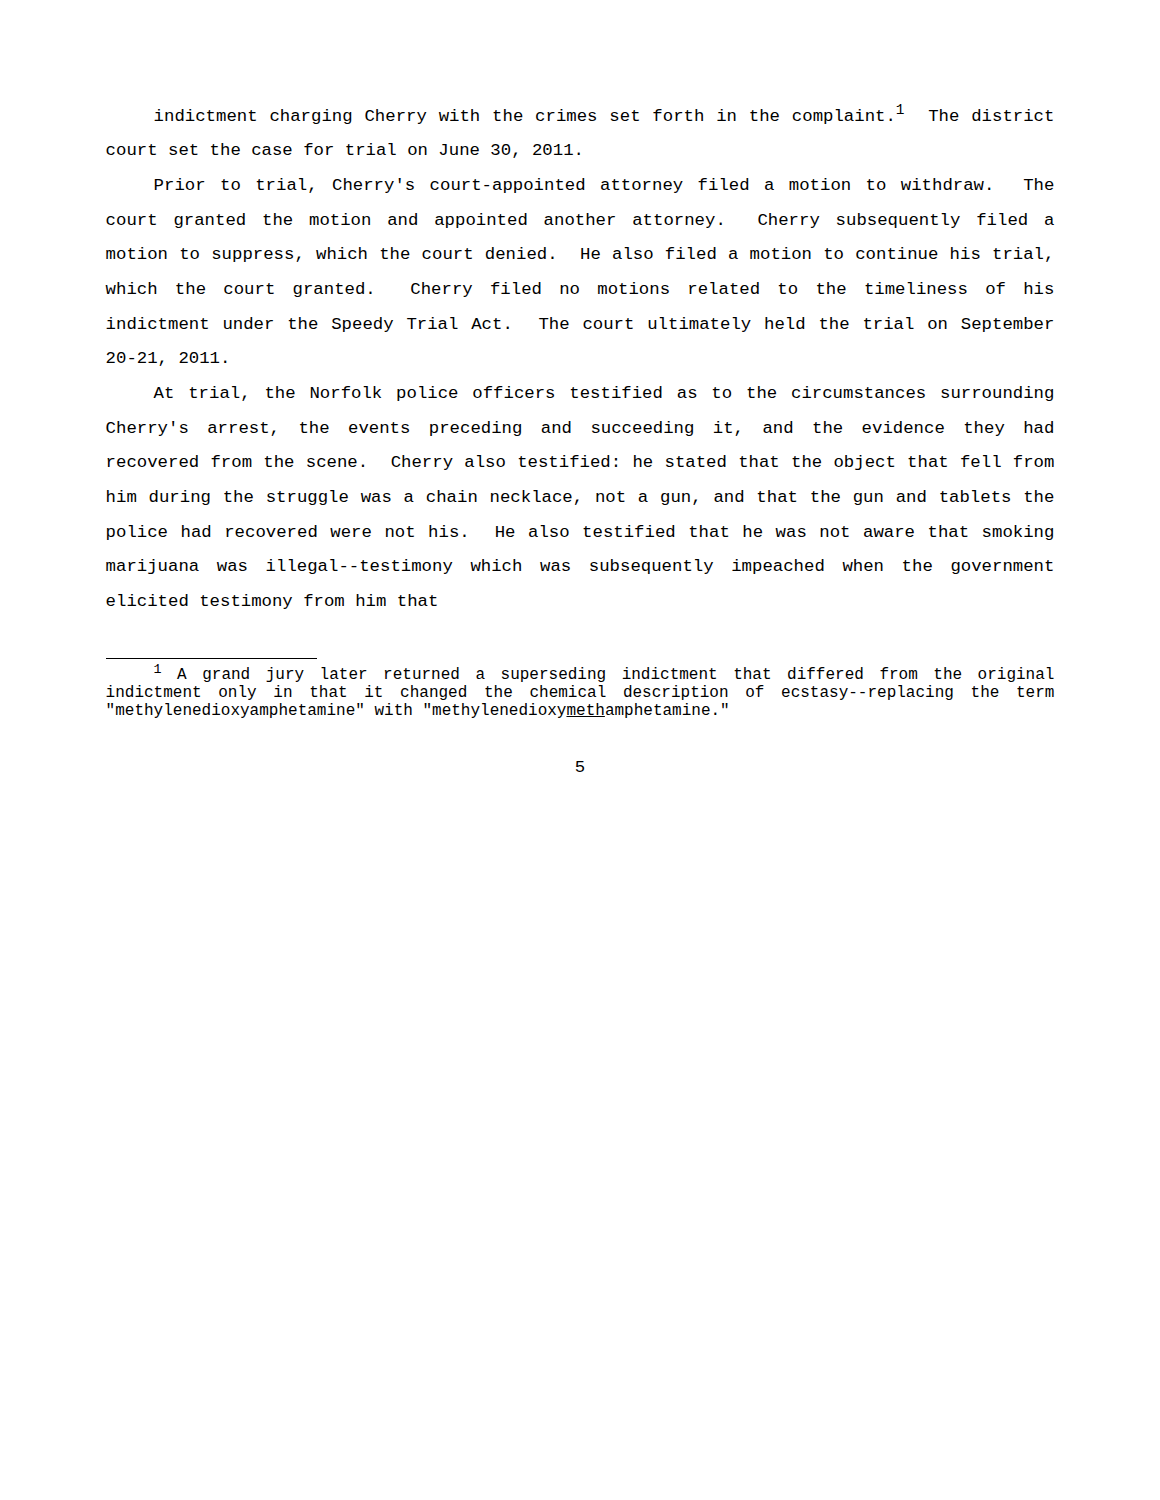indictment charging Cherry with the crimes set forth in the complaint.1 The district court set the case for trial on June 30, 2011.
Prior to trial, Cherry's court-appointed attorney filed a motion to withdraw. The court granted the motion and appointed another attorney. Cherry subsequently filed a motion to suppress, which the court denied. He also filed a motion to continue his trial, which the court granted. Cherry filed no motions related to the timeliness of his indictment under the Speedy Trial Act. The court ultimately held the trial on September 20-21, 2011.
At trial, the Norfolk police officers testified as to the circumstances surrounding Cherry's arrest, the events preceding and succeeding it, and the evidence they had recovered from the scene. Cherry also testified: he stated that the object that fell from him during the struggle was a chain necklace, not a gun, and that the gun and tablets the police had recovered were not his. He also testified that he was not aware that smoking marijuana was illegal--testimony which was subsequently impeached when the government elicited testimony from him that
1 A grand jury later returned a superseding indictment that differed from the original indictment only in that it changed the chemical description of ecstasy--replacing the term "methylenedioxyamphetamine" with "methylenedioxymethamphetamine."
5